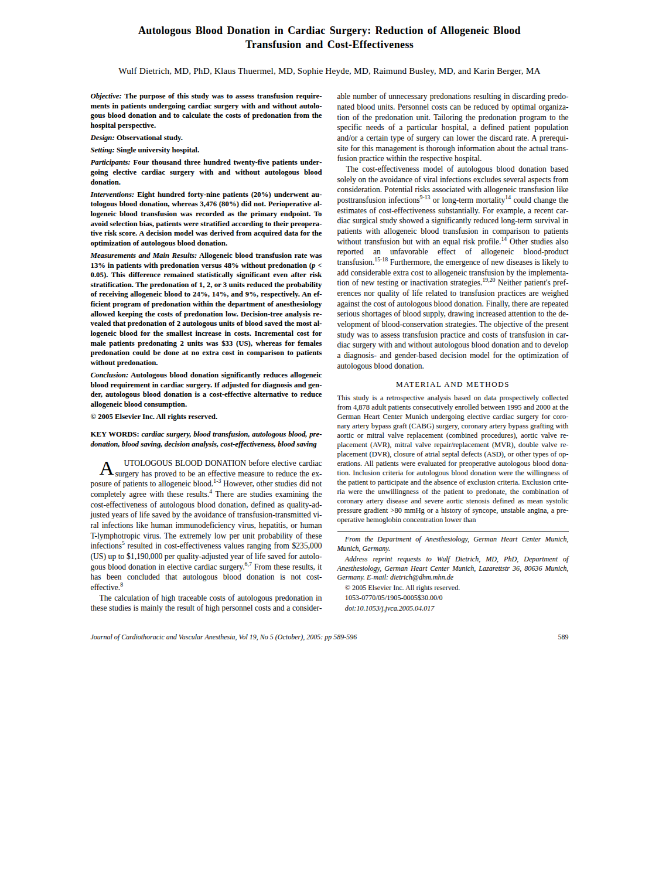Autologous Blood Donation in Cardiac Surgery: Reduction of Allogeneic Blood
Transfusion and Cost-Effectiveness
Wulf Dietrich, MD, PhD, Klaus Thuermel, MD, Sophie Heyde, MD, Raimund Busley, MD, and Karin Berger, MA
Objective: The purpose of this study was to assess transfusion requirements in patients undergoing cardiac surgery with and without autologous blood donation and to calculate the costs of predonation from the hospital perspective.
Design: Observational study.
Setting: Single university hospital.
Participants: Four thousand three hundred twenty-five patients undergoing elective cardiac surgery with and without autologous blood donation.
Interventions: Eight hundred forty-nine patients (20%) underwent autologous blood donation, whereas 3,476 (80%) did not. Perioperative allogeneic blood transfusion was recorded as the primary endpoint. To avoid selection bias, patients were stratified according to their preoperative risk score. A decision model was derived from acquired data for the optimization of autologous blood donation.
Measurements and Main Results: Allogeneic blood transfusion rate was 13% in patients with predonation versus 48% without predonation (p < 0.05). This difference remained statistically significant even after risk stratification. The predonation of 1, 2, or 3 units reduced the probability of receiving allogeneic blood to 24%, 14%, and 9%, respectively. An efficient program of predonation within the department of anesthesiology allowed keeping the costs of predonation low. Decision-tree analysis revealed that predonation of 2 autologous units of blood saved the most allogeneic blood for the smallest increase in costs. Incremental cost for male patients predonating 2 units was $33 (US), whereas for females predonation could be done at no extra cost in comparison to patients without predonation.
Conclusion: Autologous blood donation significantly reduces allogeneic blood requirement in cardiac surgery. If adjusted for diagnosis and gender, autologous blood donation is a cost-effective alternative to reduce allogeneic blood consumption.
© 2005 Elsevier Inc. All rights reserved.
KEY WORDS: cardiac surgery, blood transfusion, autologous blood, predonation, blood saving, decision analysis, cost-effectiveness, blood saving
AUTOLOGOUS BLOOD DONATION before elective cardiac surgery has proved to be an effective measure to reduce the exposure of patients to allogeneic blood.1-3 However, other studies did not completely agree with these results.4 There are studies examining the cost-effectiveness of autologous blood donation, defined as quality-adjusted years of life saved by the avoidance of transfusion-transmitted viral infections like human immunodeficiency virus, hepatitis, or human T-lymphotropic virus. The extremely low per unit probability of these infections5 resulted in cost-effectiveness values ranging from $235,000 (US) up to $1,190,000 per quality-adjusted year of life saved for autologous blood donation in elective cardiac surgery.6,7 From these results, it has been concluded that autologous blood donation is not cost-effective.8
The calculation of high traceable costs of autologous predonation in these studies is mainly the result of high personnel costs and a considerable number of unnecessary predonations resulting in discarding predonated blood units. Personnel costs can be reduced by optimal organization of the predonation unit. Tailoring the predonation program to the specific needs of a particular hospital, a defined patient population and/or a certain type of surgery can lower the discard rate. A prerequisite for this management is thorough information about the actual transfusion practice within the respective hospital.
The cost-effectiveness model of autologous blood donation based solely on the avoidance of viral infections excludes several aspects from consideration. Potential risks associated with allogeneic transfusion like posttransfusion infections9-13 or long-term mortality14 could change the estimates of cost-effectiveness substantially. For example, a recent cardiac surgical study showed a significantly reduced long-term survival in patients with allogeneic blood transfusion in comparison to patients without transfusion but with an equal risk profile.14 Other studies also reported an unfavorable effect of allogeneic blood-product transfusion.15-18 Furthermore, the emergence of new diseases is likely to add considerable extra cost to allogeneic transfusion by the implementation of new testing or inactivation strategies.19,20 Neither patient's preferences nor quality of life related to transfusion practices are weighed against the cost of autologous blood donation. Finally, there are repeated serious shortages of blood supply, drawing increased attention to the development of blood-conservation strategies. The objective of the present study was to assess transfusion practice and costs of transfusion in cardiac surgery with and without autologous blood donation and to develop a diagnosis- and gender-based decision model for the optimization of autologous blood donation.
MATERIAL AND METHODS
This study is a retrospective analysis based on data prospectively collected from 4,878 adult patients consecutively enrolled between 1995 and 2000 at the German Heart Center Munich undergoing elective cardiac surgery for coronary artery bypass graft (CABG) surgery, coronary artery bypass grafting with aortic or mitral valve replacement (combined procedures), aortic valve replacement (AVR), mitral valve repair/replacement (MVR), double valve replacement (DVR), closure of atrial septal defects (ASD), or other types of operations. All patients were evaluated for preoperative autologous blood donation. Inclusion criteria for autologous blood donation were the willingness of the patient to participate and the absence of exclusion criteria. Exclusion criteria were the unwillingness of the patient to predonate, the combination of coronary artery disease and severe aortic stenosis defined as mean systolic pressure gradient >80 mmHg or a history of syncope, unstable angina, a preoperative hemoglobin concentration lower than
From the Department of Anesthesiology, German Heart Center Munich, Munich, Germany.
Address reprint requests to Wulf Dietrich, MD, PhD, Department of Anesthesiology, German Heart Center Munich, Lazarettstr 36, 80636 Munich, Germany. E-mail: dietrich@dhm.mhn.de
© 2005 Elsevier Inc. All rights reserved.
1053-0770/05/1905-0005$30.00/0
doi:10.1053/j.jvca.2005.04.017
Journal of Cardiothoracic and Vascular Anesthesia, Vol 19, No 5 (October), 2005: pp 589-596 589